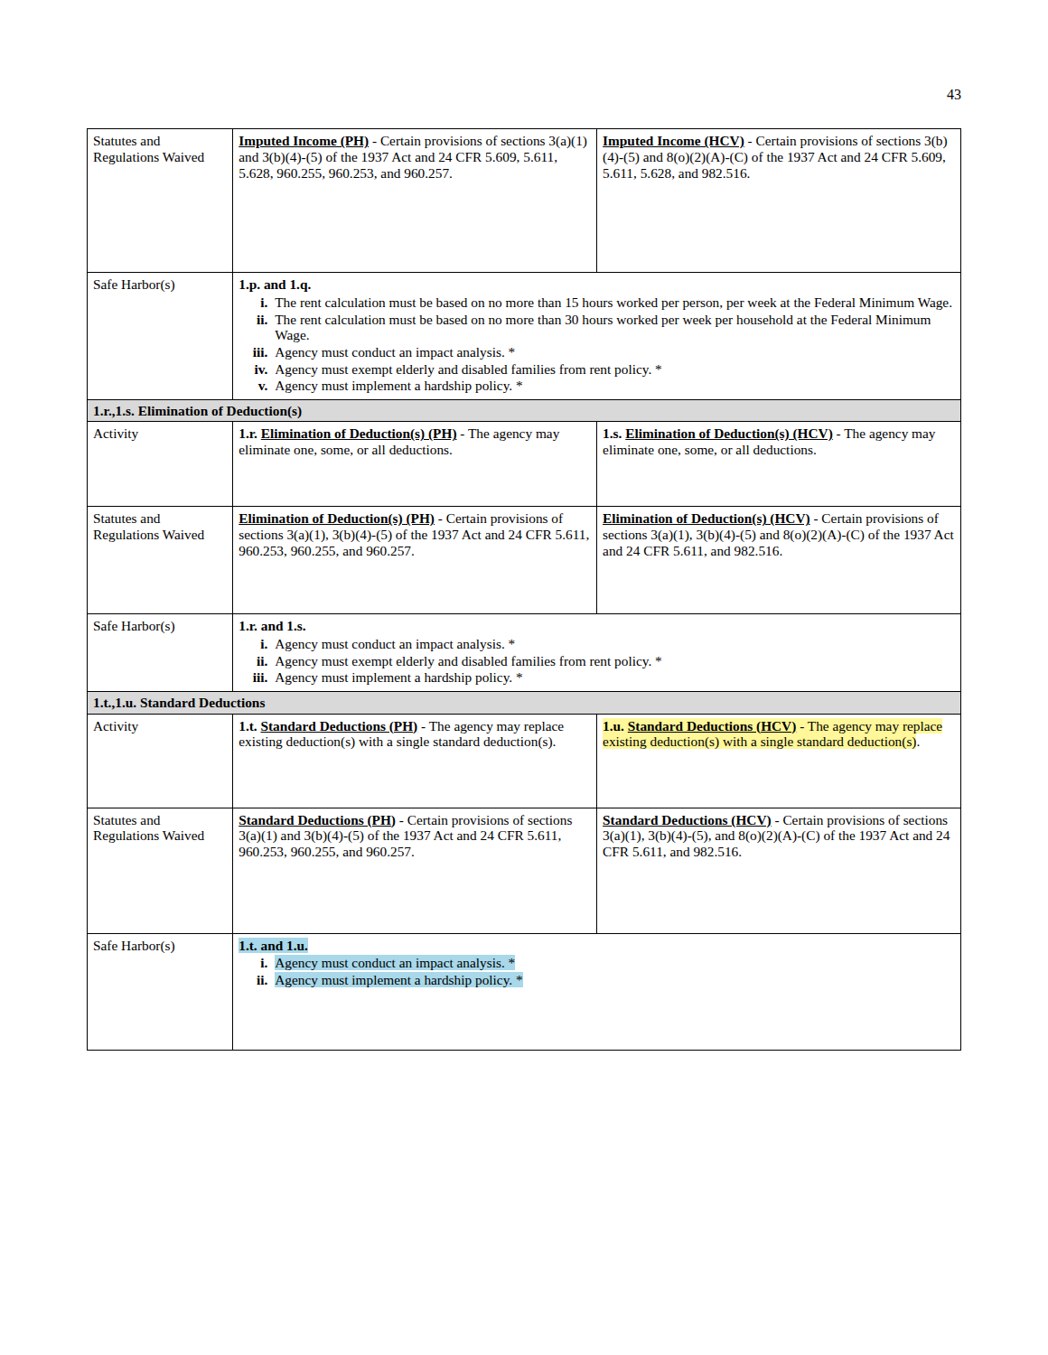43
| Statutes and Regulations Waived | Imputed Income (PH) - Certain provisions of sections 3(a)(1) and 3(b)(4)-(5) of the 1937 Act and 24 CFR 5.609, 5.611, 5.628, 960.255, 960.253, and 960.257. | Imputed Income (HCV) - Certain provisions of sections 3(b)(4)-(5) and 8(o)(2)(A)-(C) of the 1937 Act and 24 CFR 5.609, 5.611, 5.628, and 982.516. |
| Safe Harbor(s) | 1.p. and 1.q. The rent calculation must be based on no more than 15 hours worked per person, per week at the Federal Minimum Wage. The rent calculation must be based on no more than 30 hours worked per week per household at the Federal Minimum Wage. Agency must conduct an impact analysis. * Agency must exempt elderly and disabled families from rent policy. * Agency must implement a hardship policy. * |
| 1.r.,1.s. Elimination of Deduction(s) |
| Activity | 1.r. Elimination of Deduction(s) (PH) - The agency may eliminate one, some, or all deductions. | 1.s. Elimination of Deduction(s) (HCV) - The agency may eliminate one, some, or all deductions. |
| Statutes and Regulations Waived | Elimination of Deduction(s) (PH) - Certain provisions of sections 3(a)(1), 3(b)(4)-(5) of the 1937 Act and 24 CFR 5.611, 960.253, 960.255, and 960.257. | Elimination of Deduction(s) (HCV) - Certain provisions of sections 3(a)(1), 3(b)(4)-(5) and 8(o)(2)(A)-(C) of the 1937 Act and 24 CFR 5.611, and 982.516. |
| Safe Harbor(s) | 1.r. and 1.s. Agency must conduct an impact analysis. * Agency must exempt elderly and disabled families from rent policy. * Agency must implement a hardship policy. * |
| 1.t.,1.u. Standard Deductions |
| Activity | 1.t. Standard Deductions (PH) - The agency may replace existing deduction(s) with a single standard deduction(s). | 1.u. Standard Deductions (HCV) - The agency may replace existing deduction(s) with a single standard deduction(s) . |
| Statutes and Regulations Waived | Standard Deductions (PH) - Certain provisions of sections 3(a)(1) and 3(b)(4)-(5) of the 1937 Act and 24 CFR 5.611, 960.253, 960.255, and 960.257. | Standard Deductions (HCV) - Certain provisions of sections 3(a)(1), 3(b)(4)-(5), and 8(o)(2)(A)-(C) of the 1937 Act and 24 CFR 5.611, and 982.516. |
| Safe Harbor(s) | 1.t. and 1.u. Agency must conduct an impact analysis. * Agency must implement a hardship policy. * |